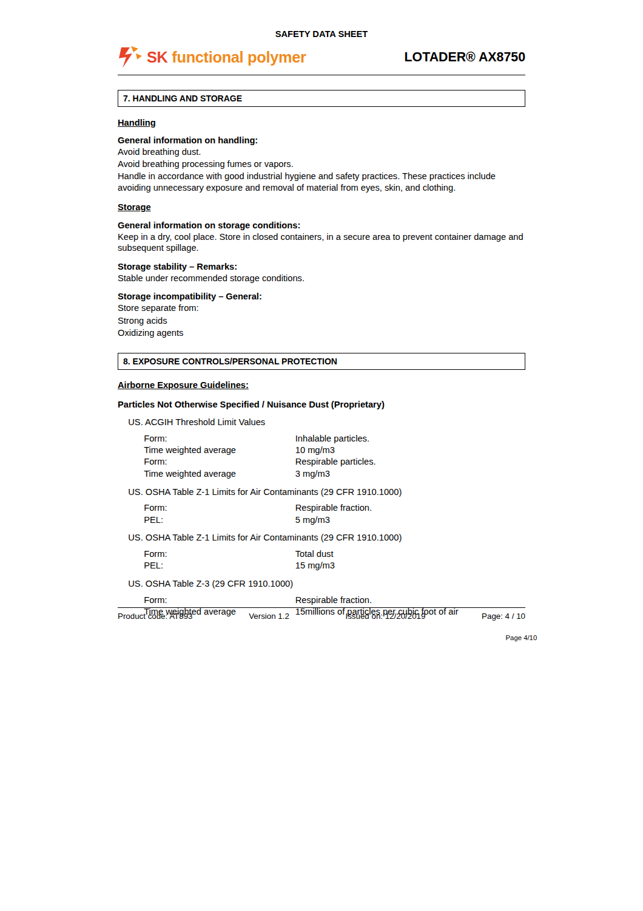SAFETY DATA SHEET
SK functional polymer
LOTADER® AX8750
7. HANDLING AND STORAGE
Handling
General information on handling:
Avoid breathing dust.
Avoid breathing processing fumes or vapors.
Handle in accordance with good industrial hygiene and safety practices. These practices include avoiding unnecessary exposure and removal of material from eyes, skin, and clothing.
Storage
General information on storage conditions:
Keep in a dry, cool place. Store in closed containers, in a secure area to prevent container damage and subsequent spillage.
Storage stability – Remarks:
Stable under recommended storage conditions.
Storage incompatibility – General:
Store separate from:
Strong acids
Oxidizing agents
8. EXPOSURE CONTROLS/PERSONAL PROTECTION
Airborne Exposure Guidelines:
Particles Not Otherwise Specified / Nuisance Dust (Proprietary)
US. ACGIH Threshold Limit Values
| Form: | Inhalable particles. |
| Time weighted average | 10 mg/m3 |
| Form: | Respirable particles. |
| Time weighted average | 3 mg/m3 |
US. OSHA Table Z-1 Limits for Air Contaminants (29 CFR 1910.1000)
| Form: | Respirable fraction. |
| PEL: | 5 mg/m3 |
US. OSHA Table Z-1 Limits for Air Contaminants (29 CFR 1910.1000)
| Form: | Total dust |
| PEL: | 15 mg/m3 |
US. OSHA Table Z-3 (29 CFR 1910.1000)
| Form: | Respirable fraction. |
| Time weighted average | 15millions of particles per cubic foot of air |
Product code: AT893 Version 1.2 Issued on: 12/20/2019 Page: 4 / 10
Page 4/10